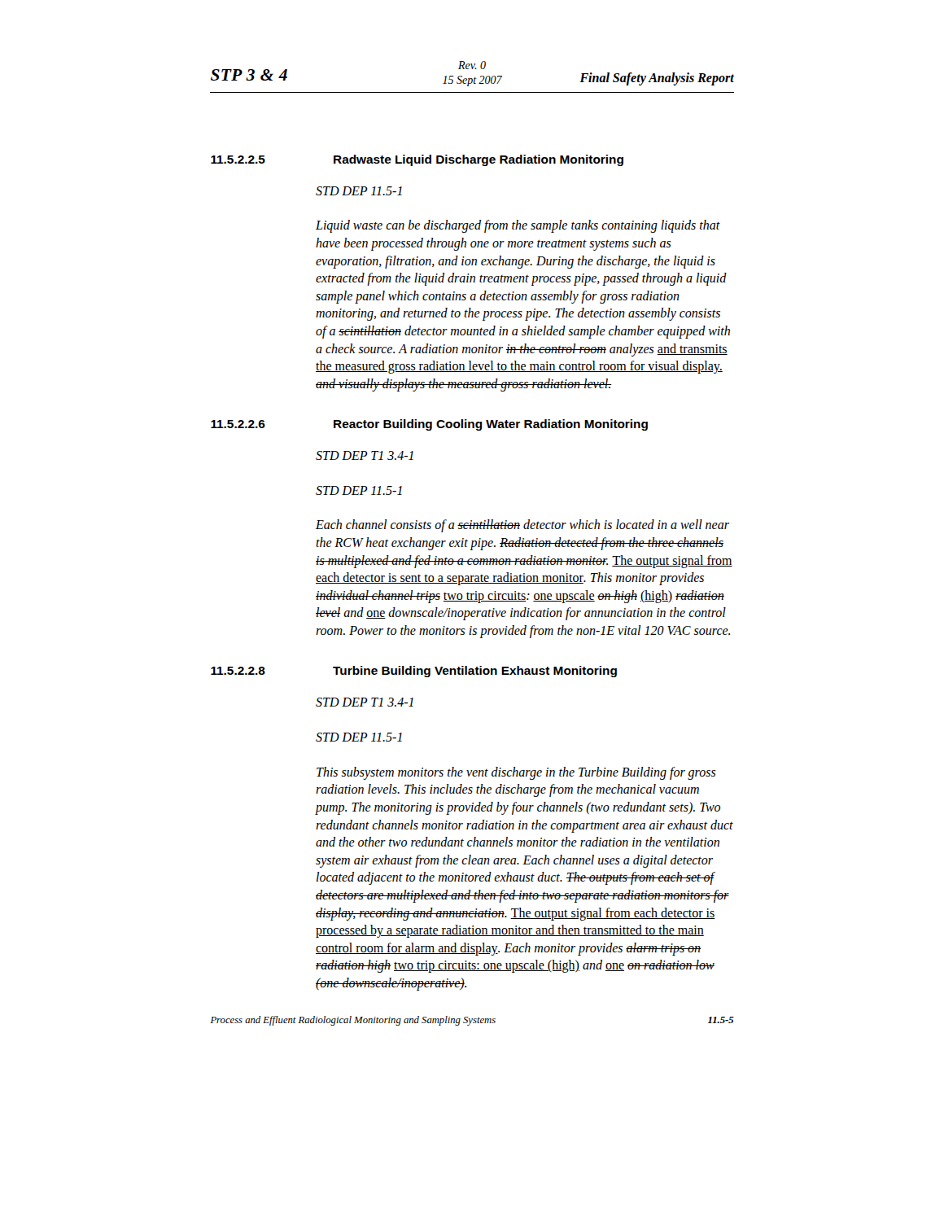Rev. 0
15 Sept 2007
STP 3 & 4
Final Safety Analysis Report
11.5.2.2.5 Radwaste Liquid Discharge Radiation Monitoring
STD DEP 11.5-1
Liquid waste can be discharged from the sample tanks containing liquids that have been processed through one or more treatment systems such as evaporation, filtration, and ion exchange. During the discharge, the liquid is extracted from the liquid drain treatment process pipe, passed through a liquid sample panel which contains a detection assembly for gross radiation monitoring, and returned to the process pipe. The detection assembly consists of a scintillation detector mounted in a shielded sample chamber equipped with a check source. A radiation monitor in the control room analyzes and transmits the measured gross radiation level to the main control room for visual display. and visually displays the measured gross radiation level.
11.5.2.2.6 Reactor Building Cooling Water Radiation Monitoring
STD DEP T1 3.4-1
STD DEP 11.5-1
Each channel consists of a scintillation detector which is located in a well near the RCW heat exchanger exit pipe. Radiation detected from the three channels is multiplexed and fed into a common radiation monitor. The output signal from each detector is sent to a separate radiation monitor. This monitor provides individual channel trips two trip circuits: one upscale on high (high) radiation level and one downscale/inoperative indication for annunciation in the control room. Power to the monitors is provided from the non-1E vital 120 VAC source.
11.5.2.2.8 Turbine Building Ventilation Exhaust Monitoring
STD DEP T1 3.4-1
STD DEP 11.5-1
This subsystem monitors the vent discharge in the Turbine Building for gross radiation levels. This includes the discharge from the mechanical vacuum pump. The monitoring is provided by four channels (two redundant sets). Two redundant channels monitor radiation in the compartment area air exhaust duct and the other two redundant channels monitor the radiation in the ventilation system air exhaust from the clean area. Each channel uses a digital detector located adjacent to the monitored exhaust duct. The outputs from each set of detectors are multiplexed and then fed into two separate radiation monitors for display, recording and annunciation. The output signal from each detector is processed by a separate radiation monitor and then transmitted to the main control room for alarm and display. Each monitor provides alarm trips on radiation high two trip circuits: one upscale (high) and one on radiation low (one downscale/inoperative).
Process and Effluent Radiological Monitoring and Sampling Systems
11.5-5